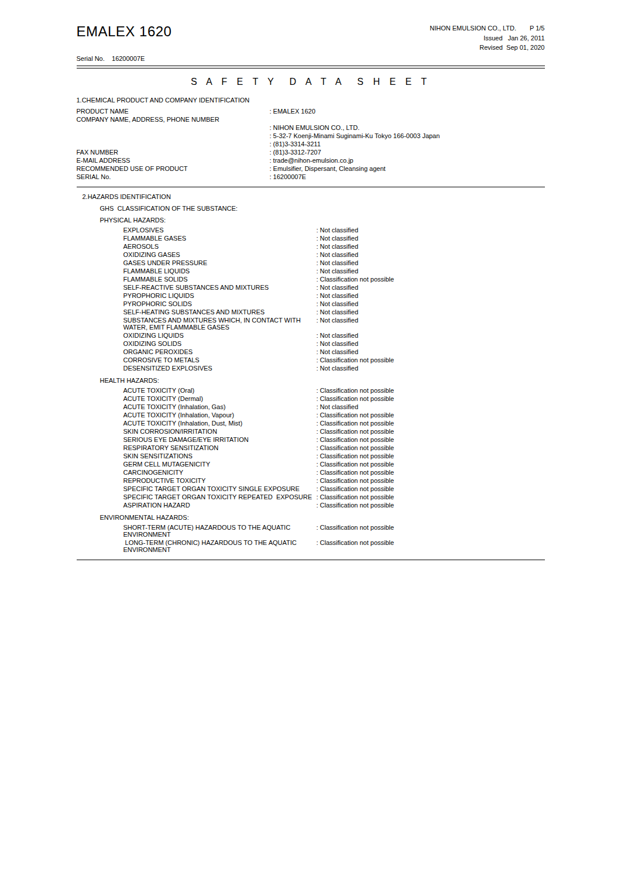EMALEX 1620
NIHON EMULSION CO., LTD. P 1/5
Issued Jan 26, 2011
Revised Sep 01, 2020
Serial No. 16200007E
S A F E T Y D A T A S H E E T
1.CHEMICAL PRODUCT AND COMPANY IDENTIFICATION
| PRODUCT NAME | : EMALEX 1620 |
| COMPANY NAME, ADDRESS, PHONE NUMBER |
| | : NIHON EMULSION CO., LTD. |
| | : 5-32-7 Koenji-Minami Suginami-Ku Tokyo 166-0003 Japan |
| | : (81)3-3314-3211 |
| FAX NUMBER | : (81)3-3312-7207 |
| E-MAIL ADDRESS | : trade@nihon-emulsion.co.jp |
| RECOMMENDED USE OF PRODUCT | : Emulsifier, Dispersant, Cleansing agent |
| SERIAL No. | : 16200007E |
2.HAZARDS IDENTIFICATION
GHS CLASSIFICATION OF THE SUBSTANCE:
PHYSICAL HAZARDS:
| EXPLOSIVES | : Not classified |
| FLAMMABLE GASES | : Not classified |
| AEROSOLS | : Not classified |
| OXIDIZING GASES | : Not classified |
| GASES UNDER PRESSURE | : Not classified |
| FLAMMABLE LIQUIDS | : Not classified |
| FLAMMABLE SOLIDS | : Classification not possible |
| SELF-REACTIVE SUBSTANCES AND MIXTURES | : Not classified |
| PYROPHORIC LIQUIDS | : Not classified |
| PYROPHORIC SOLIDS | : Not classified |
| SELF-HEATING SUBSTANCES AND MIXTURES | : Not classified |
| SUBSTANCES AND MIXTURES WHICH, IN CONTACT WITH WATER, EMIT FLAMMABLE GASES | : Not classified |
| OXIDIZING LIQUIDS | : Not classified |
| OXIDIZING SOLIDS | : Not classified |
| ORGANIC PEROXIDES | : Not classified |
| CORROSIVE TO METALS | : Classification not possible |
| DESENSITIZED EXPLOSIVES | : Not classified |
HEALTH HAZARDS:
| ACUTE TOXICITY (Oral) | : Classification not possible |
| ACUTE TOXICITY (Dermal) | : Classification not possible |
| ACUTE TOXICITY (Inhalation, Gas) | : Not classified |
| ACUTE TOXICITY (Inhalation, Vapour) | : Classification not possible |
| ACUTE TOXICITY (Inhalation, Dust, Mist) | : Classification not possible |
| SKIN CORROSION/IRRITATION | : Classification not possible |
| SERIOUS EYE DAMAGE/EYE IRRITATION | : Classification not possible |
| RESPIRATORY SENSITIZATION | : Classification not possible |
| SKIN SENSITIZATIONS | : Classification not possible |
| GERM CELL MUTAGENICITY | : Classification not possible |
| CARCINOGENICITY | : Classification not possible |
| REPRODUCTIVE TOXICITY | : Classification not possible |
| SPECIFIC TARGET ORGAN TOXICITY SINGLE EXPOSURE | : Classification not possible |
| SPECIFIC TARGET ORGAN TOXICITY REPEATED EXPOSURE | : Classification not possible |
| ASPIRATION HAZARD | : Classification not possible |
ENVIRONMENTAL HAZARDS:
| SHORT-TERM (ACUTE) HAZARDOUS TO THE AQUATIC ENVIRONMENT | : Classification not possible |
| LONG-TERM (CHRONIC) HAZARDOUS TO THE AQUATIC ENVIRONMENT | : Classification not possible |